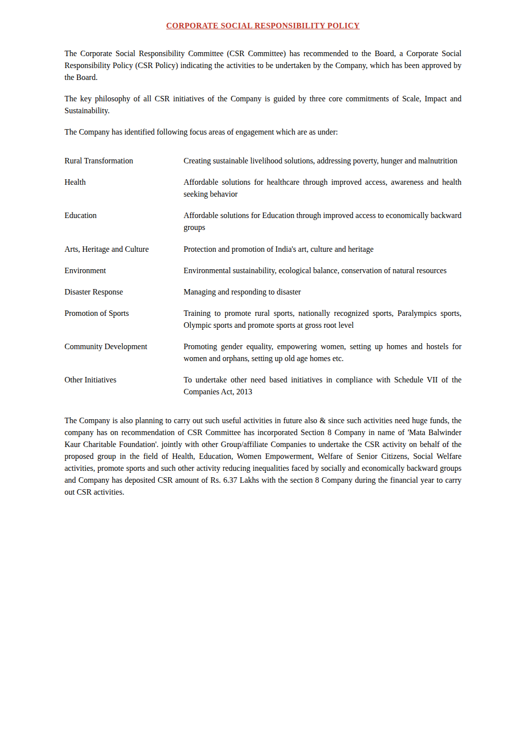CORPORATE SOCIAL RESPONSIBILITY POLICY
The Corporate Social Responsibility Committee (CSR Committee) has recommended to the Board, a Corporate Social Responsibility Policy (CSR Policy) indicating the activities to be undertaken by the Company, which has been approved by the Board.
The key philosophy of all CSR initiatives of the Company is guided by three core commitments of Scale, Impact and Sustainability.
The Company has identified following focus areas of engagement which are as under:
| Rural Transformation | Creating sustainable livelihood solutions, addressing poverty, hunger and malnutrition |
| Health | Affordable solutions for healthcare through improved access, awareness and health seeking behavior |
| Education | Affordable solutions for Education through improved access to economically backward groups |
| Arts, Heritage and Culture | Protection and promotion of India's art, culture and heritage |
| Environment | Environmental sustainability, ecological balance, conservation of natural resources |
| Disaster Response | Managing and responding to disaster |
| Promotion of Sports | Training to promote rural sports, nationally recognized sports, Paralympics sports, Olympic sports and promote sports at gross root level |
| Community Development | Promoting gender equality, empowering women, setting up homes and hostels for women and orphans, setting up old age homes etc. |
| Other Initiatives | To undertake other need based initiatives in compliance with Schedule VII of the Companies Act, 2013 |
The Company is also planning to carry out such useful activities in future also & since such activities need huge funds, the company has on recommendation of CSR Committee has incorporated Section 8 Company in name of 'Mata Balwinder Kaur Charitable Foundation'. jointly with other Group/affiliate Companies to undertake the CSR activity on behalf of the proposed group in the field of Health, Education, Women Empowerment, Welfare of Senior Citizens, Social Welfare activities, promote sports and such other activity reducing inequalities faced by socially and economically backward groups and Company has deposited CSR amount of Rs. 6.37 Lakhs with the section 8 Company during the financial year to carry out CSR activities.